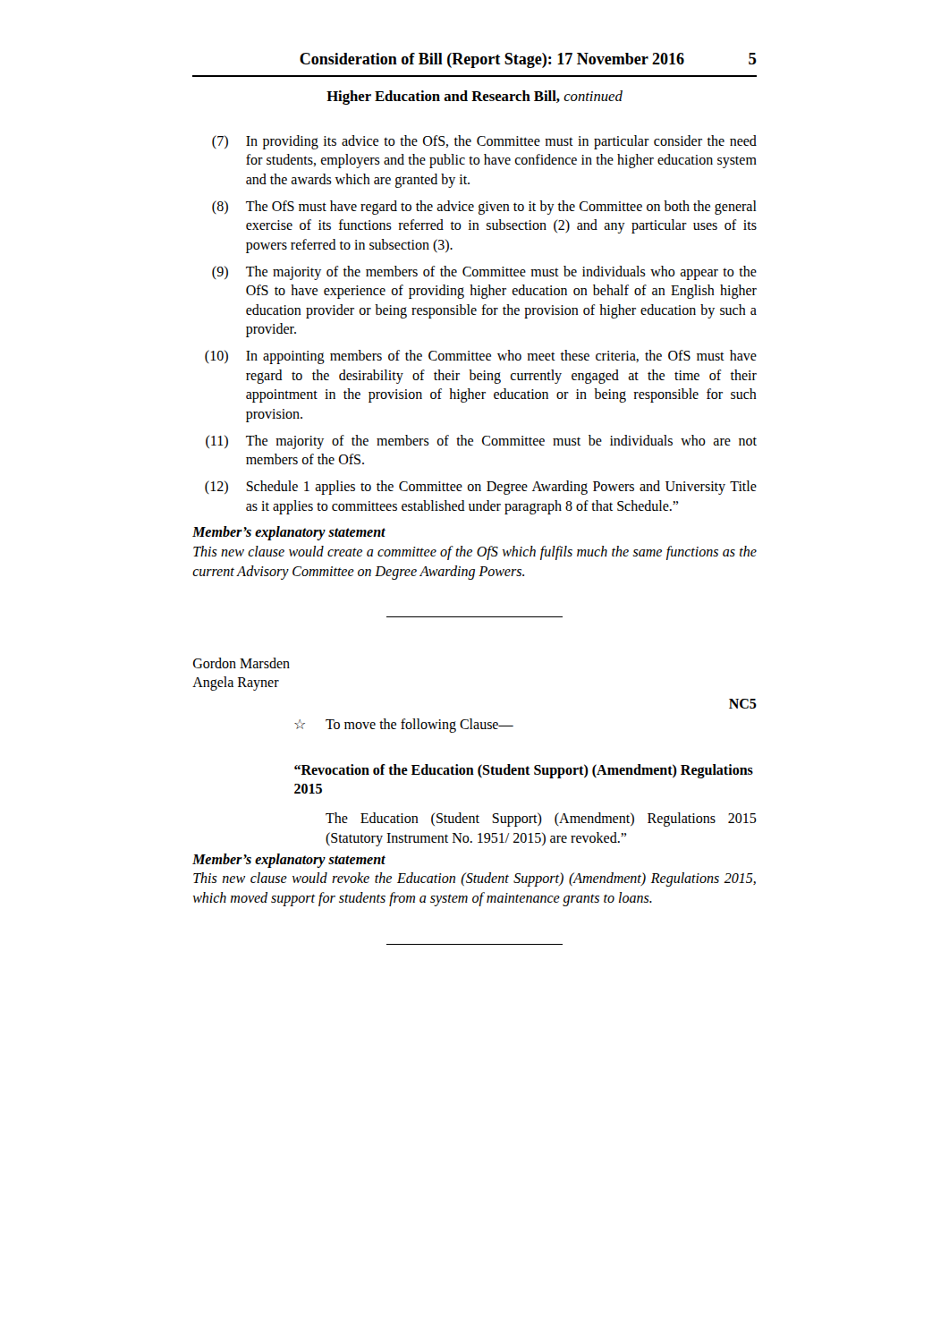Consideration of Bill (Report Stage): 17 November 2016 5
Higher Education and Research Bill, continued
(7) In providing its advice to the OfS, the Committee must in particular consider the need for students, employers and the public to have confidence in the higher education system and the awards which are granted by it.
(8) The OfS must have regard to the advice given to it by the Committee on both the general exercise of its functions referred to in subsection (2) and any particular uses of its powers referred to in subsection (3).
(9) The majority of the members of the Committee must be individuals who appear to the OfS to have experience of providing higher education on behalf of an English higher education provider or being responsible for the provision of higher education by such a provider.
(10) In appointing members of the Committee who meet these criteria, the OfS must have regard to the desirability of their being currently engaged at the time of their appointment in the provision of higher education or in being responsible for such provision.
(11) The majority of the members of the Committee must be individuals who are not members of the OfS.
(12) Schedule 1 applies to the Committee on Degree Awarding Powers and University Title as it applies to committees established under paragraph 8 of that Schedule.”
Member’s explanatory statement
This new clause would create a committee of the OfS which fulfils much the same functions as the current Advisory Committee on Degree Awarding Powers.
Gordon Marsden
Angela Rayner
NC5
☆To move the following Clause—
“Revocation of the Education (Student Support) (Amendment) Regulations2015
The Education (Student Support) (Amendment) Regulations 2015 (Statutory Instrument No. 1951/ 2015) are revoked.”
Member’s explanatory statement
This new clause would revoke the Education (Student Support) (Amendment) Regulations 2015, which moved support for students from a system of maintenance grants to loans.